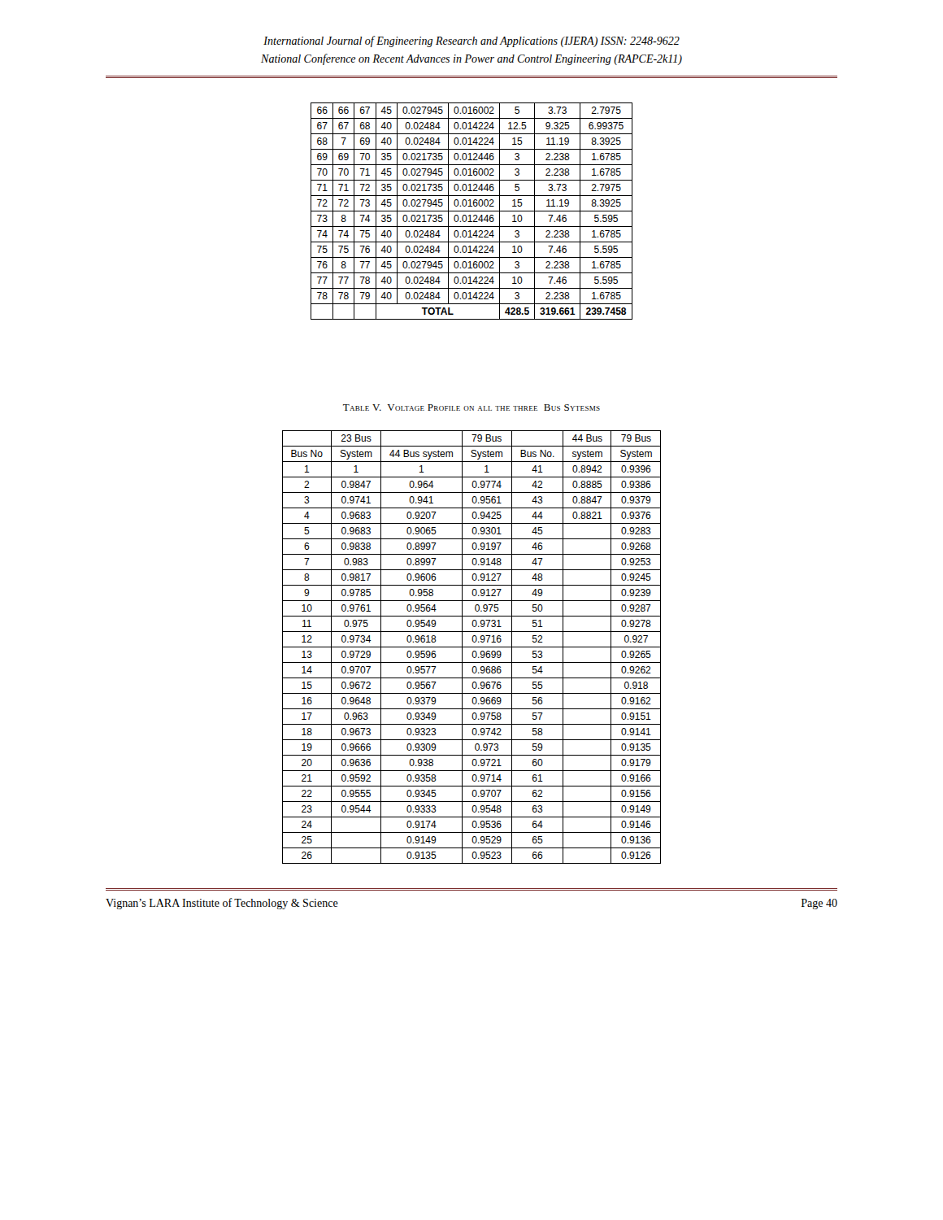International Journal of Engineering Research and Applications (IJERA) ISSN: 2248-9622
National Conference on Recent Advances in Power and Control Engineering (RAPCE-2k11)
| 66 | 66 | 67 | 45 | 0.027945 | 0.016002 | 5 | 3.73 | 2.7975 |
| 67 | 67 | 68 | 40 | 0.02484 | 0.014224 | 12.5 | 9.325 | 6.99375 |
| 68 | 7 | 69 | 40 | 0.02484 | 0.014224 | 15 | 11.19 | 8.3925 |
| 69 | 69 | 70 | 35 | 0.021735 | 0.012446 | 3 | 2.238 | 1.6785 |
| 70 | 70 | 71 | 45 | 0.027945 | 0.016002 | 3 | 2.238 | 1.6785 |
| 71 | 71 | 72 | 35 | 0.021735 | 0.012446 | 5 | 3.73 | 2.7975 |
| 72 | 72 | 73 | 45 | 0.027945 | 0.016002 | 15 | 11.19 | 8.3925 |
| 73 | 8 | 74 | 35 | 0.021735 | 0.012446 | 10 | 7.46 | 5.595 |
| 74 | 74 | 75 | 40 | 0.02484 | 0.014224 | 3 | 2.238 | 1.6785 |
| 75 | 75 | 76 | 40 | 0.02484 | 0.014224 | 10 | 7.46 | 5.595 |
| 76 | 8 | 77 | 45 | 0.027945 | 0.016002 | 3 | 2.238 | 1.6785 |
| 77 | 77 | 78 | 40 | 0.02484 | 0.014224 | 10 | 7.46 | 5.595 |
| 78 | 78 | 79 | 40 | 0.02484 | 0.014224 | 3 | 2.238 | 1.6785 |
| | | | TOTAL | 428.5 | 319.661 | 239.7458 |
Table V. Voltage Profile on all the three Bus Sytesms
| | 23 Bus | | 79 Bus | | 44 Bus | 79 Bus |
| --- | --- | --- | --- | --- | --- | --- |
| Bus No | System | 44 Bus system | System | Bus No. | system | System |
| 1 | 1 | 1 | 1 | 41 | 0.8942 | 0.9396 |
| 2 | 0.9847 | 0.964 | 0.9774 | 42 | 0.8885 | 0.9386 |
| 3 | 0.9741 | 0.941 | 0.9561 | 43 | 0.8847 | 0.9379 |
| 4 | 0.9683 | 0.9207 | 0.9425 | 44 | 0.8821 | 0.9376 |
| 5 | 0.9683 | 0.9065 | 0.9301 | 45 | | 0.9283 |
| 6 | 0.9838 | 0.8997 | 0.9197 | 46 | | 0.9268 |
| 7 | 0.983 | 0.8997 | 0.9148 | 47 | | 0.9253 |
| 8 | 0.9817 | 0.9606 | 0.9127 | 48 | | 0.9245 |
| 9 | 0.9785 | 0.958 | 0.9127 | 49 | | 0.9239 |
| 10 | 0.9761 | 0.9564 | 0.975 | 50 | | 0.9287 |
| 11 | 0.975 | 0.9549 | 0.9731 | 51 | | 0.9278 |
| 12 | 0.9734 | 0.9618 | 0.9716 | 52 | | 0.927 |
| 13 | 0.9729 | 0.9596 | 0.9699 | 53 | | 0.9265 |
| 14 | 0.9707 | 0.9577 | 0.9686 | 54 | | 0.9262 |
| 15 | 0.9672 | 0.9567 | 0.9676 | 55 | | 0.918 |
| 16 | 0.9648 | 0.9379 | 0.9669 | 56 | | 0.9162 |
| 17 | 0.963 | 0.9349 | 0.9758 | 57 | | 0.9151 |
| 18 | 0.9673 | 0.9323 | 0.9742 | 58 | | 0.9141 |
| 19 | 0.9666 | 0.9309 | 0.973 | 59 | | 0.9135 |
| 20 | 0.9636 | 0.938 | 0.9721 | 60 | | 0.9179 |
| 21 | 0.9592 | 0.9358 | 0.9714 | 61 | | 0.9166 |
| 22 | 0.9555 | 0.9345 | 0.9707 | 62 | | 0.9156 |
| 23 | 0.9544 | 0.9333 | 0.9548 | 63 | | 0.9149 |
| 24 | | 0.9174 | 0.9536 | 64 | | 0.9146 |
| 25 | | 0.9149 | 0.9529 | 65 | | 0.9136 |
| 26 | | 0.9135 | 0.9523 | 66 | | 0.9126 |
Vignan’s LARA Institute of Technology & Science Page 40